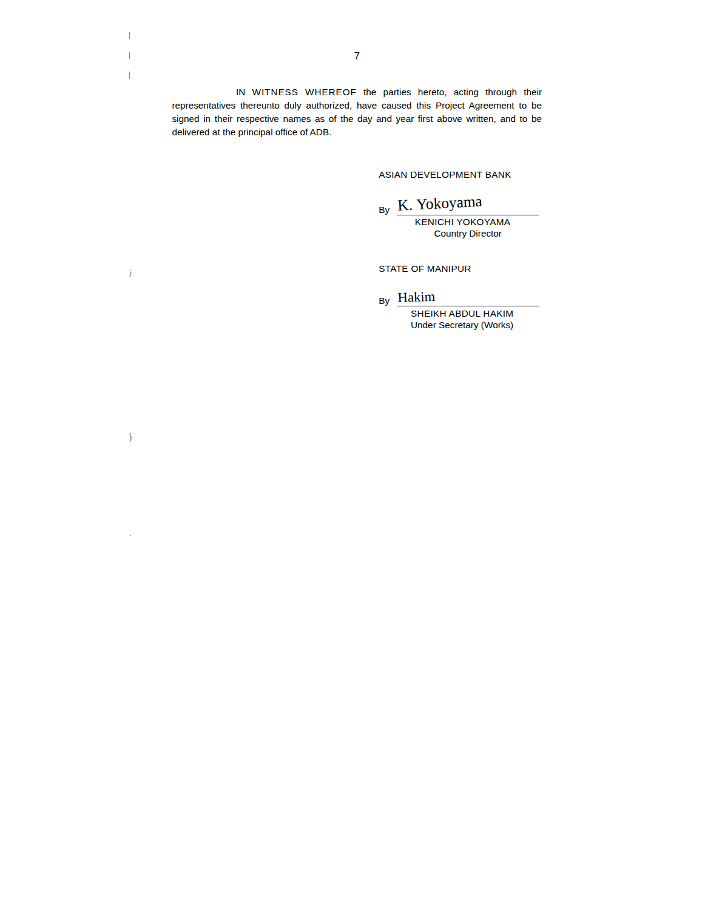. /
. )
.
7
IN WITNESS WHEREOF the parties hereto, acting through their representatives thereunto duly authorized, have caused this Project Agreement to be signed in their respective names as of the day and year first above written, and to be delivered at the principal office of ADB.
ASIAN DEVELOPMENT BANK
By K. Yokoyama
KENICHI YOKOYAMA
Country Director
STATE OF MANIPUR
By Hakim
SHEIKH ABDUL HAKIM
Under Secretary (Works)